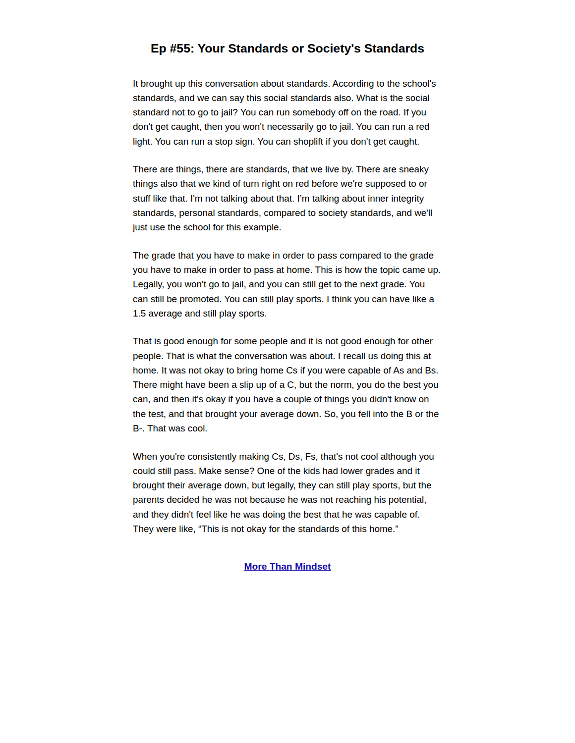Ep #55: Your Standards or Society's Standards
It brought up this conversation about standards. According to the school's standards, and we can say this social standards also. What is the social standard not to go to jail? You can run somebody off on the road. If you don't get caught, then you won't necessarily go to jail. You can run a red light. You can run a stop sign. You can shoplift if you don't get caught.
There are things, there are standards, that we live by. There are sneaky things also that we kind of turn right on red before we're supposed to or stuff like that. I'm not talking about that. I’m talking about inner integrity standards, personal standards, compared to society standards, and we'll just use the school for this example.
The grade that you have to make in order to pass compared to the grade you have to make in order to pass at home. This is how the topic came up. Legally, you won't go to jail, and you can still get to the next grade. You can still be promoted. You can still play sports. I think you can have like a 1.5 average and still play sports.
That is good enough for some people and it is not good enough for other people. That is what the conversation was about. I recall us doing this at home. It was not okay to bring home Cs if you were capable of As and Bs. There might have been a slip up of a C, but the norm, you do the best you can, and then it's okay if you have a couple of things you didn't know on the test, and that brought your average down. So, you fell into the B or the B-. That was cool.
When you're consistently making Cs, Ds, Fs, that's not cool although you could still pass. Make sense? One of the kids had lower grades and it brought their average down, but legally, they can still play sports, but the parents decided he was not because he was not reaching his potential, and they didn't feel like he was doing the best that he was capable of. They were like, “This is not okay for the standards of this home.”
More Than Mindset